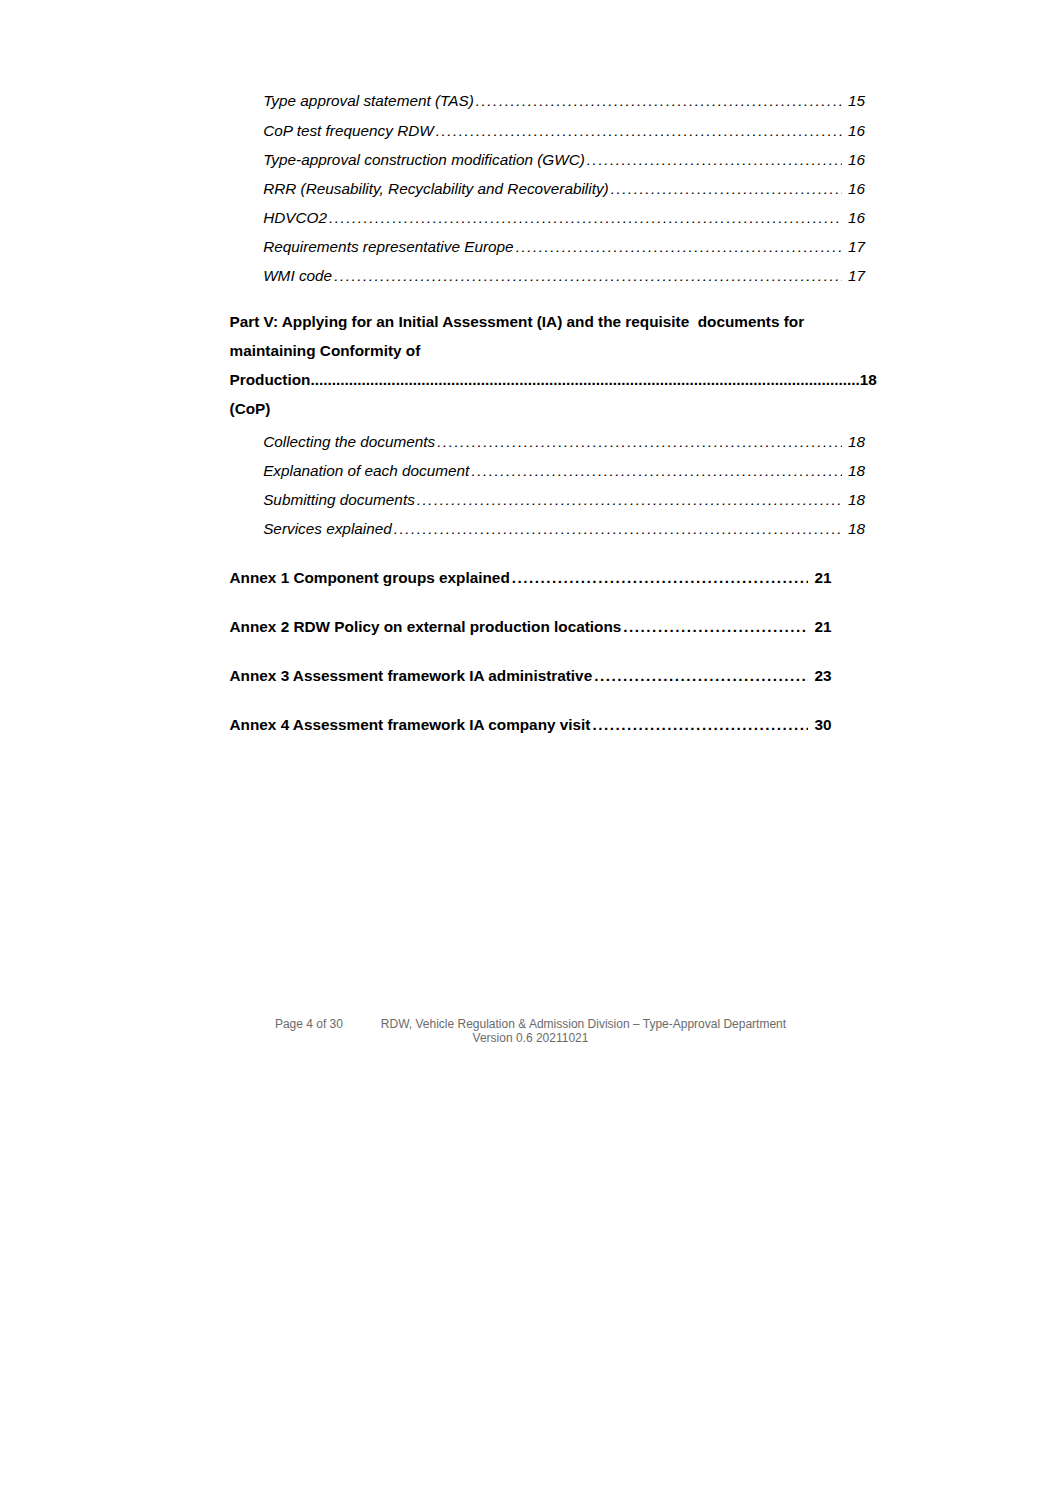Type approval statement (TAS) ........................................................................................................... 15
CoP test frequency RDW ................................................................................................................. 16
Type-approval construction modification (GWC) ............................................................................. 16
RRR (Reusability, Recyclability and Recoverability) ......................................................................... 16
HDVCO2 ................................................................................................................................. 16
Requirements representative Europe ......................................................................................... 17
WMI code ................................................................................................................................ 17
Part V: Applying for an Initial Assessment (IA) and the requisite documents for maintaining Conformity of Production (CoP) ................................................................................................................................. 18
Collecting the documents ............................................................................................................... 18
Explanation of each document ....................................................................................................... 18
Submitting documents ................................................................................................................... 18
Services explained ....................................................................................................................... 18
Annex 1 Component groups explained ............................................................................................................. 21
Annex 2 RDW Policy on external production locations ..................................................................................... 21
Annex 3 Assessment framework IA administrative ......................................................................................... 23
Annex 4 Assessment framework IA company visit .......................................................................................... 30
Page 4 of 30 RDW, Vehicle Regulation & Admission Division – Type-Approval Department Version 0.6 20211021